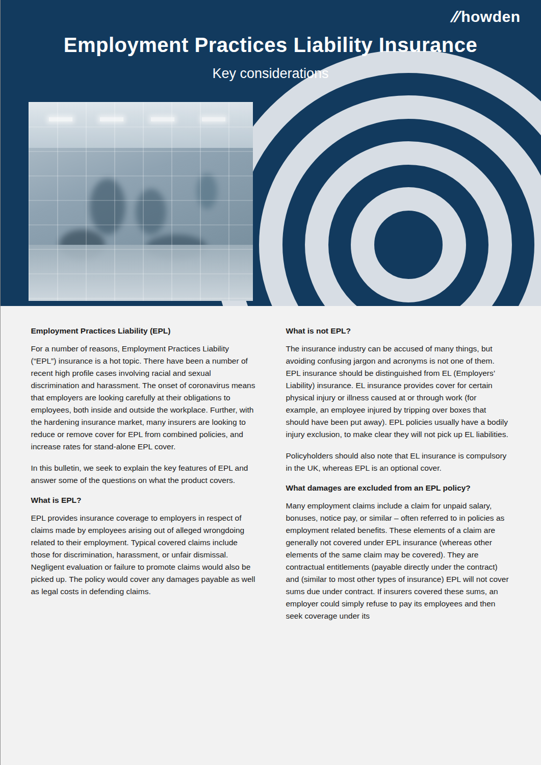//howden
Employment Practices Liability Insurance
Key considerations
Employment Practices Liability (EPL)
For a number of reasons, Employment Practices Liability (“EPL”) insurance is a hot topic. There have been a number of recent high profile cases involving racial and sexual discrimination and harassment. The onset of coronavirus means that employers are looking carefully at their obligations to employees, both inside and outside the workplace. Further, with the hardening insurance market, many insurers are looking to reduce or remove cover for EPL from combined policies, and increase rates for stand-alone EPL cover.
In this bulletin, we seek to explain the key features of EPL and answer some of the questions on what the product covers.
What is EPL?
EPL provides insurance coverage to employers in respect of claims made by employees arising out of alleged wrongdoing related to their employment. Typical covered claims include those for discrimination, harassment, or unfair dismissal. Negligent evaluation or failure to promote claims would also be picked up. The policy would cover any damages payable as well as legal costs in defending claims.
What is not EPL?
The insurance industry can be accused of many things, but avoiding confusing jargon and acronyms is not one of them. EPL insurance should be distinguished from EL (Employers’ Liability) insurance. EL insurance provides cover for certain physical injury or illness caused at or through work (for example, an employee injured by tripping over boxes that should have been put away). EPL policies usually have a bodily injury exclusion, to make clear they will not pick up EL liabilities.
Policyholders should also note that EL insurance is compulsory in the UK, whereas EPL is an optional cover.
What damages are excluded from an EPL policy?
Many employment claims include a claim for unpaid salary, bonuses, notice pay, or similar – often referred to in policies as employment related benefits. These elements of a claim are generally not covered under EPL insurance (whereas other elements of the same claim may be covered). They are contractual entitlements (payable directly under the contract) and (similar to most other types of insurance) EPL will not cover sums due under contract. If insurers covered these sums, an employer could simply refuse to pay its employees and then seek coverage under its